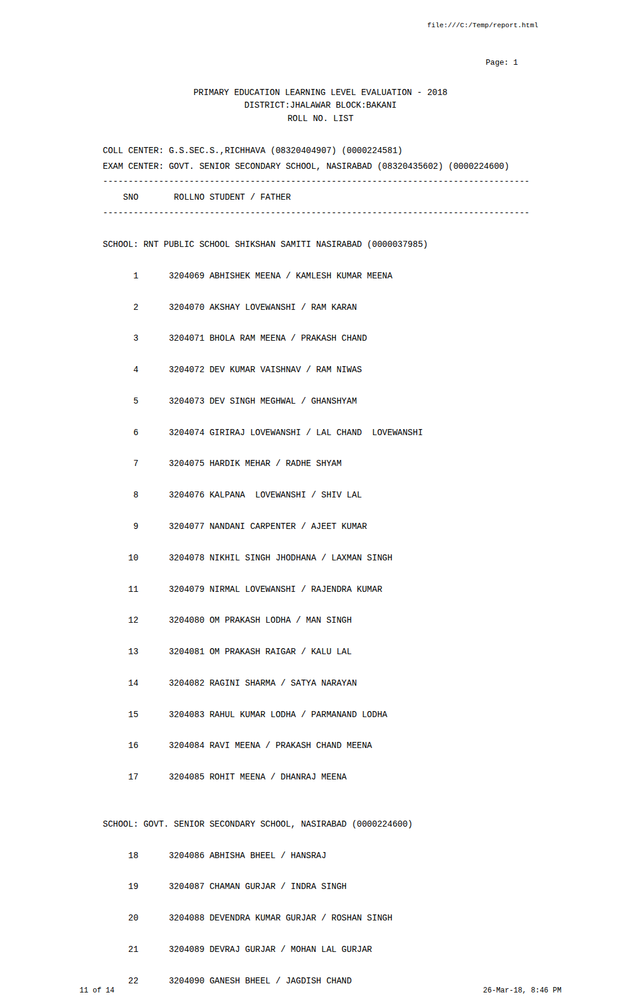file:///C:/Temp/report.html
Page: 1
PRIMARY EDUCATION LEARNING LEVEL EVALUATION - 2018 DISTRICT:JHALAWAR BLOCK:BAKANI ROLL NO. LIST
COLL CENTER: G.S.SEC.S.,RICHHAVA (08320404907) (0000224581)
EXAM CENTER: GOVT. SENIOR SECONDARY SCHOOL, NASIRABAD (08320435602) (0000224600)
------------------------------------------------------------------------------------
    SNO       ROLLNO STUDENT / FATHER
------------------------------------------------------------------------------------

SCHOOL: RNT PUBLIC SCHOOL SHIKSHAN SAMITI NASIRABAD (0000037985)

      1      3204069 ABHISHEK MEENA / KAMLESH KUMAR MEENA

      2      3204070 AKSHAY LOVEWANSHI / RAM KARAN

      3      3204071 BHOLA RAM MEENA / PRAKASH CHAND

      4      3204072 DEV KUMAR VAISHNAV / RAM NIWAS

      5      3204073 DEV SINGH MEGHWAL / GHANSHYAM

      6      3204074 GIRIRAJ LOVEWANSHI / LAL CHAND  LOVEWANSHI

      7      3204075 HARDIK MEHAR / RADHE SHYAM

      8      3204076 KALPANA  LOVEWANSHI / SHIV LAL

      9      3204077 NANDANI CARPENTER / AJEET KUMAR

     10      3204078 NIKHIL SINGH JHODHANA / LAXMAN SINGH

     11      3204079 NIRMAL LOVEWANSHI / RAJENDRA KUMAR

     12      3204080 OM PRAKASH LODHA / MAN SINGH

     13      3204081 OM PRAKASH RAIGAR / KALU LAL

     14      3204082 RAGINI SHARMA / SATYA NARAYAN

     15      3204083 RAHUL KUMAR LODHA / PARMANAND LODHA

     16      3204084 RAVI MEENA / PRAKASH CHAND MEENA

     17      3204085 ROHIT MEENA / DHANRAJ MEENA


SCHOOL: GOVT. SENIOR SECONDARY SCHOOL, NASIRABAD (0000224600)

     18      3204086 ABHISHA BHEEL / HANSRAJ

     19      3204087 CHAMAN GURJAR / INDRA SINGH

     20      3204088 DEVENDRA KUMAR GURJAR / ROSHAN SINGH

     21      3204089 DEVRAJ GURJAR / MOHAN LAL GURJAR

     22      3204090 GANESH BHEEL / JAGDISH CHAND
11 of 14 26-Mar-18, 8:46 PM